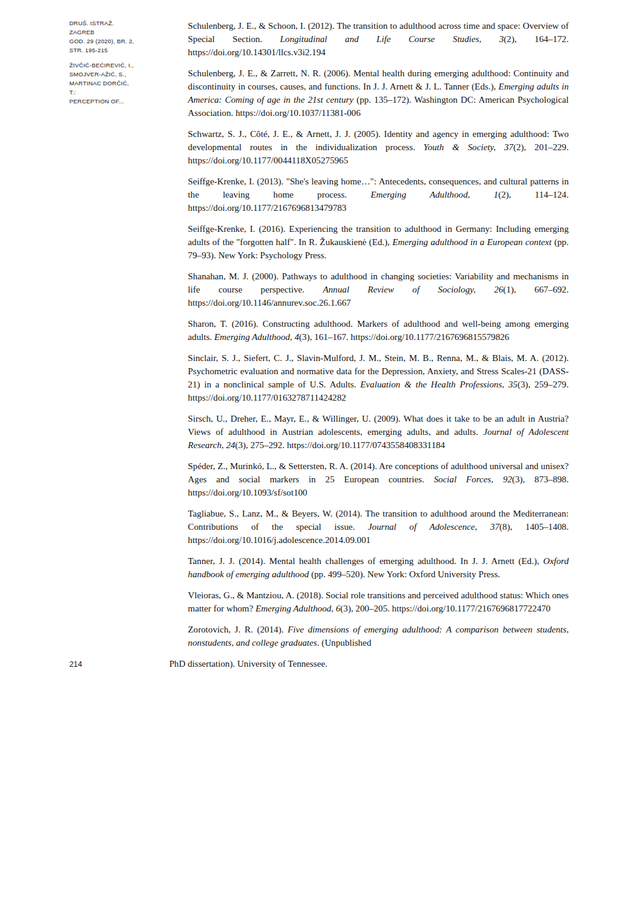DRUŠ. ISTRAŽ. ZAGREB
GOD. 29 (2020), BR. 2,
STR. 195-215
ŽIVČIĆ-BEĆIREVIĆ, I.,
SMOJVER-AŽIĆ, S.,
MARTINAC DORČIĆ, T.:
PERCEPTION OF...
Schulenberg, J. E., & Schoon, I. (2012). The transition to adulthood across time and space: Overview of Special Section. Longitudinal and Life Course Studies, 3(2), 164–172. https://doi.org/10.14301/llcs.v3i2.194
Schulenberg, J. E., & Zarrett, N. R. (2006). Mental health during emerging adulthood: Continuity and discontinuity in courses, causes, and functions. In J. J. Arnett & J. L. Tanner (Eds.), Emerging adults in America: Coming of age in the 21st century (pp. 135–172). Washington DC: American Psychological Association. https://doi.org/10.1037/11381-006
Schwartz, S. J., Côté, J. E., & Arnett, J. J. (2005). Identity and agency in emerging adulthood: Two developmental routes in the individualization process. Youth & Society, 37(2), 201–229. https://doi.org/10.1177/0044118X05275965
Seiffge-Krenke, I. (2013). "She's leaving home…": Antecedents, consequences, and cultural patterns in the leaving home process. Emerging Adulthood, 1(2), 114–124. https://doi.org/10.1177/2167696813479783
Seiffge-Krenke, I. (2016). Experiencing the transition to adulthood in Germany: Including emerging adults of the "forgotten half". In R. Žukauskienė (Ed.), Emerging adulthood in a European context (pp. 79–93). New York: Psychology Press.
Shanahan, M. J. (2000). Pathways to adulthood in changing societies: Variability and mechanisms in life course perspective. Annual Review of Sociology, 26(1), 667–692. https://doi.org/10.1146/annurev.soc.26.1.667
Sharon, T. (2016). Constructing adulthood. Markers of adulthood and well-being among emerging adults. Emerging Adulthood, 4(3), 161–167. https://doi.org/10.1177/2167696815579826
Sinclair, S. J., Siefert, C. J., Slavin-Mulford, J. M., Stein, M. B., Renna, M., & Blais, M. A. (2012). Psychometric evaluation and normative data for the Depression, Anxiety, and Stress Scales-21 (DASS-21) in a nonclinical sample of U.S. Adults. Evaluation & the Health Professions, 35(3), 259–279. https://doi.org/10.1177/0163278711424282
Sirsch, U., Dreher, E., Mayr, E., & Willinger, U. (2009). What does it take to be an adult in Austria? Views of adulthood in Austrian adolescents, emerging adults, and adults. Journal of Adolescent Research, 24(3), 275–292. https://doi.org/10.1177/0743558408331184
Spéder, Z., Murinkó, L., & Settersten, R. A. (2014). Are conceptions of adulthood universal and unisex? Ages and social markers in 25 European countries. Social Forces, 92(3), 873–898. https://doi.org/10.1093/sf/sot100
Tagliabue, S., Lanz, M., & Beyers, W. (2014). The transition to adulthood around the Mediterranean: Contributions of the special issue. Journal of Adolescence, 37(8), 1405–1408. https://doi.org/10.1016/j.adolescence.2014.09.001
Tanner, J. J. (2014). Mental health challenges of emerging adulthood. In J. J. Arnett (Ed.), Oxford handbook of emerging adulthood (pp. 499–520). New York: Oxford University Press.
Vleioras, G., & Mantziou, A. (2018). Social role transitions and perceived adulthood status: Which ones matter for whom? Emerging Adulthood, 6(3), 200–205. https://doi.org/10.1177/2167696817722470
Zorotovich, J. R. (2014). Five dimensions of emerging adulthood: A comparison between students, nonstudents, and college graduates. (Unpublished
214
PhD dissertation). University of Tennessee.